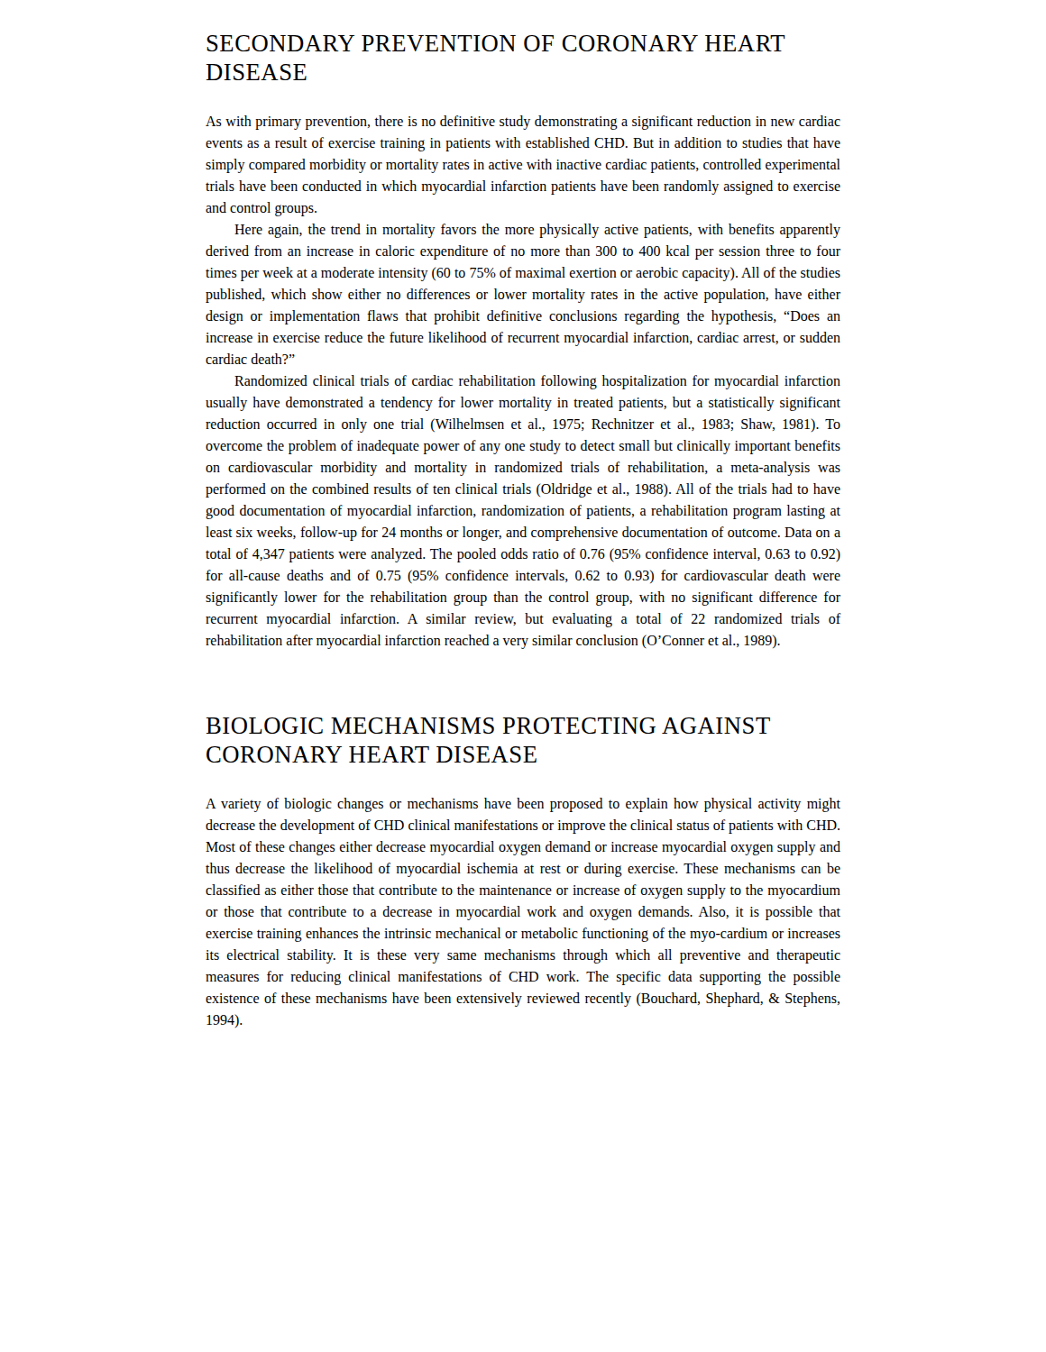SECONDARY PREVENTION OF CORONARY HEART DISEASE
As with primary prevention, there is no definitive study demonstrating a significant reduction in new cardiac events as a result of exercise training in patients with established CHD. But in addition to studies that have simply compared morbidity or mortality rates in active with inactive cardiac patients, controlled experimental trials have been conducted in which myocardial infarction patients have been randomly assigned to exercise and control groups.
Here again, the trend in mortality favors the more physically active patients, with benefits apparently derived from an increase in caloric expenditure of no more than 300 to 400 kcal per session three to four times per week at a moderate intensity (60 to 75% of maximal exertion or aerobic capacity). All of the studies published, which show either no differences or lower mortality rates in the active population, have either design or implementation flaws that prohibit definitive conclusions regarding the hypothesis, “Does an increase in exercise reduce the future likelihood of recurrent myocardial infarction, cardiac arrest, or sudden cardiac death?”
Randomized clinical trials of cardiac rehabilitation following hospitalization for myocardial infarction usually have demonstrated a tendency for lower mortality in treated patients, but a statistically significant reduction occurred in only one trial (Wilhelmsen et al., 1975; Rechnitzer et al., 1983; Shaw, 1981). To overcome the problem of inadequate power of any one study to detect small but clinically important benefits on cardiovascular morbidity and mortality in randomized trials of rehabilitation, a meta-analysis was performed on the combined results of ten clinical trials (Oldridge et al., 1988). All of the trials had to have good documentation of myocardial infarction, randomization of patients, a rehabilitation program lasting at least six weeks, follow-up for 24 months or longer, and comprehensive documentation of outcome. Data on a total of 4,347 patients were analyzed. The pooled odds ratio of 0.76 (95% confidence interval, 0.63 to 0.92) for all-cause deaths and of 0.75 (95% confidence intervals, 0.62 to 0.93) for cardiovascular death were significantly lower for the rehabilitation group than the control group, with no significant difference for recurrent myocardial infarction. A similar review, but evaluating a total of 22 randomized trials of rehabilitation after myocardial infarction reached a very similar conclusion (O’Conner et al., 1989).
BIOLOGIC MECHANISMS PROTECTING AGAINST CORONARY HEART DISEASE
A variety of biologic changes or mechanisms have been proposed to explain how physical activity might decrease the development of CHD clinical manifestations or improve the clinical status of patients with CHD. Most of these changes either decrease myocardial oxygen demand or increase myocardial oxygen supply and thus decrease the likelihood of myocardial ischemia at rest or during exercise. These mechanisms can be classified as either those that contribute to the maintenance or increase of oxygen supply to the myocardium or those that contribute to a decrease in myocardial work and oxygen demands. Also, it is possible that exercise training enhances the intrinsic mechanical or metabolic functioning of the myo-cardium or increases its electrical stability. It is these very same mechanisms through which all preventive and therapeutic measures for reducing clinical manifestations of CHD work. The specific data supporting the possible existence of these mechanisms have been extensively reviewed recently (Bouchard, Shephard, & Stephens, 1994).